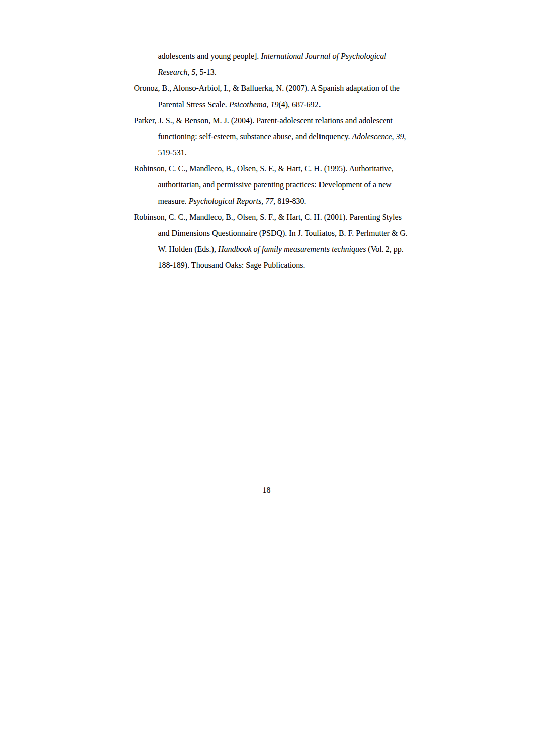adolescents and young people]. International Journal of Psychological Research, 5, 5-13.
Oronoz, B., Alonso-Arbiol, I., & Balluerka, N. (2007). A Spanish adaptation of the Parental Stress Scale. Psicothema, 19(4), 687-692.
Parker, J. S., & Benson, M. J. (2004). Parent-adolescent relations and adolescent functioning: self-esteem, substance abuse, and delinquency. Adolescence, 39, 519-531.
Robinson, C. C., Mandleco, B., Olsen, S. F., & Hart, C. H. (1995). Authoritative, authoritarian, and permissive parenting practices: Development of a new measure. Psychological Reports, 77, 819-830.
Robinson, C. C., Mandleco, B., Olsen, S. F., & Hart, C. H. (2001). Parenting Styles and Dimensions Questionnaire (PSDQ). In J. Touliatos, B. F. Perlmutter & G. W. Holden (Eds.), Handbook of family measurements techniques (Vol. 2, pp. 188-189). Thousand Oaks: Sage Publications.
18